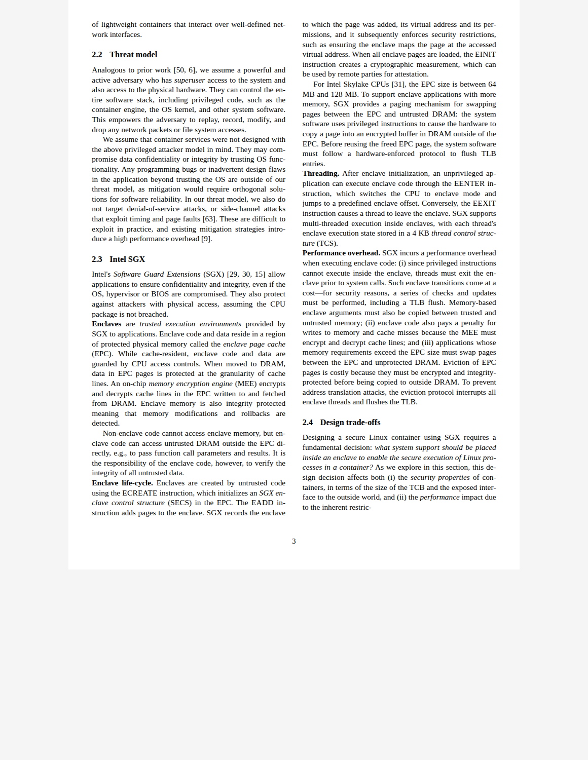of lightweight containers that interact over well-defined network interfaces.
2.2 Threat model
Analogous to prior work [50, 6], we assume a powerful and active adversary who has superuser access to the system and also access to the physical hardware. They can control the entire software stack, including privileged code, such as the container engine, the OS kernel, and other system software. This empowers the adversary to replay, record, modify, and drop any network packets or file system accesses.
We assume that container services were not designed with the above privileged attacker model in mind. They may compromise data confidentiality or integrity by trusting OS functionality. Any programming bugs or inadvertent design flaws in the application beyond trusting the OS are outside of our threat model, as mitigation would require orthogonal solutions for software reliability. In our threat model, we also do not target denial-of-service attacks, or side-channel attacks that exploit timing and page faults [63]. These are difficult to exploit in practice, and existing mitigation strategies introduce a high performance overhead [9].
2.3 Intel SGX
Intel's Software Guard Extensions (SGX) [29, 30, 15] allow applications to ensure confidentiality and integrity, even if the OS, hypervisor or BIOS are compromised. They also protect against attackers with physical access, assuming the CPU package is not breached.
Enclaves are trusted execution environments provided by SGX to applications. Enclave code and data reside in a region of protected physical memory called the enclave page cache (EPC). While cache-resident, enclave code and data are guarded by CPU access controls. When moved to DRAM, data in EPC pages is protected at the granularity of cache lines. An on-chip memory encryption engine (MEE) encrypts and decrypts cache lines in the EPC written to and fetched from DRAM. Enclave memory is also integrity protected meaning that memory modifications and rollbacks are detected.
Non-enclave code cannot access enclave memory, but enclave code can access untrusted DRAM outside the EPC directly, e.g., to pass function call parameters and results. It is the responsibility of the enclave code, however, to verify the integrity of all untrusted data.
Enclave life-cycle. Enclaves are created by untrusted code using the ECREATE instruction, which initializes an SGX enclave control structure (SECS) in the EPC. The EADD instruction adds pages to the enclave. SGX records the enclave to which the page was added, its virtual address and its permissions, and it subsequently enforces security restrictions, such as ensuring the enclave maps the page at the accessed virtual address. When all enclave pages are loaded, the EINIT instruction creates a cryptographic measurement, which can be used by remote parties for attestation.
For Intel Skylake CPUs [31], the EPC size is between 64 MB and 128 MB. To support enclave applications with more memory, SGX provides a paging mechanism for swapping pages between the EPC and untrusted DRAM: the system software uses privileged instructions to cause the hardware to copy a page into an encrypted buffer in DRAM outside of the EPC. Before reusing the freed EPC page, the system software must follow a hardware-enforced protocol to flush TLB entries.
Threading. After enclave initialization, an unprivileged application can execute enclave code through the EENTER instruction, which switches the CPU to enclave mode and jumps to a predefined enclave offset. Conversely, the EEXIT instruction causes a thread to leave the enclave. SGX supports multi-threaded execution inside enclaves, with each thread's enclave execution state stored in a 4 KB thread control structure (TCS).
Performance overhead. SGX incurs a performance overhead when executing enclave code: (i) since privileged instructions cannot execute inside the enclave, threads must exit the enclave prior to system calls. Such enclave transitions come at a cost—for security reasons, a series of checks and updates must be performed, including a TLB flush. Memory-based enclave arguments must also be copied between trusted and untrusted memory; (ii) enclave code also pays a penalty for writes to memory and cache misses because the MEE must encrypt and decrypt cache lines; and (iii) applications whose memory requirements exceed the EPC size must swap pages between the EPC and unprotected DRAM. Eviction of EPC pages is costly because they must be encrypted and integrity-protected before being copied to outside DRAM. To prevent address translation attacks, the eviction protocol interrupts all enclave threads and flushes the TLB.
2.4 Design trade-offs
Designing a secure Linux container using SGX requires a fundamental decision: what system support should be placed inside an enclave to enable the secure execution of Linux processes in a container? As we explore in this section, this design decision affects both (i) the security properties of containers, in terms of the size of the TCB and the exposed interface to the outside world, and (ii) the performance impact due to the inherent restric-
3